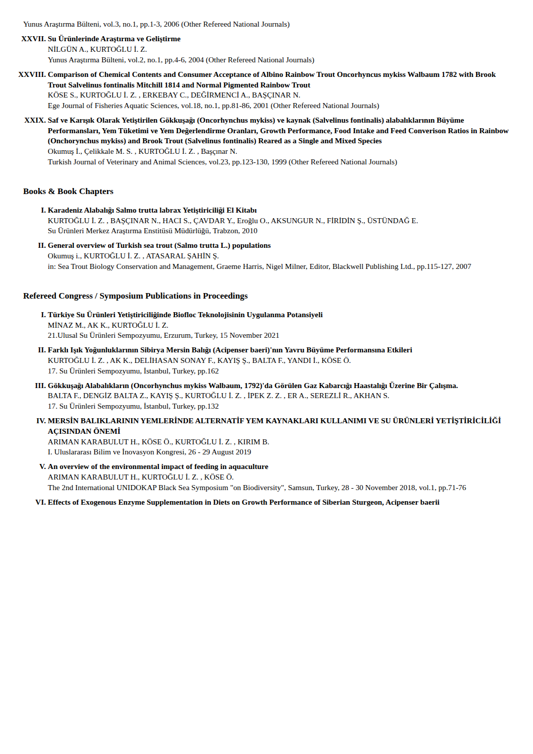Yunus Araştırma Bülteni, vol.3, no.1, pp.1-3, 2006 (Other Refereed National Journals)
Su Ürünlerinde Araştırma ve Geliştirme
NİLGÜN A., KURTOĞLU İ. Z.
Yunus Araştırma Bülteni, vol.2, no.1, pp.4-6, 2004 (Other Refereed National Journals)
Comparison of Chemical Contents and Consumer Acceptance of Albino Rainbow Trout Oncorhyncus mykiss Walbaum 1782 with Brook Trout Salvelinus fontinalis Mitchill 1814 and Normal Pigmented Rainbow Trout
KÖSE S., KURTOĞLU İ. Z. , ERKEBAY C., DEĞİRMENCİ A., BAŞÇINAR N.
Ege Journal of Fisheries Aquatic Sciences, vol.18, no.1, pp.81-86, 2001 (Other Refereed National Journals)
Saf ve Karışık Olarak Yetiştirilen Gökkuşağı (Oncorhynchus mykiss) ve kaynak (Salvelinus fontinalis) alabalıklarının Büyüme Performansları, Yem Tüketimi ve Yem Değerlendirme Oranları, Growth Performance, Food Intake and Feed Converison Ratios in Rainbow (Onchorynchus mykiss) and Brook Trout (Salvelinus fontinalis) Reared as a Single and Mixed Species
Okumuş İ., Çelikkale M. S. , KURTOĞLU İ. Z. , Başçınar N.
Turkish Journal of Veterinary and Animal Sciences, vol.23, pp.123-130, 1999 (Other Refereed National Journals)
Books & Book Chapters
Karadeniz Alabalığı Salmo trutta labrax Yetiştiriciliği El Kitabı
KURTOĞLU İ. Z. , BAŞÇINAR N., HACI S., ÇAVDAR Y., Eroğlu O., AKSUNGUR N., FİRİDİN Ş., ÜSTÜNDAĞ E.
Su Ürünleri Merkez Araştırma Enstitüsü Müdürlüğü, Trabzon, 2010
General overview of Turkish sea trout (Salmo trutta L.) populations
Okumuş i., KURTOĞLU İ. Z. , ATASARAL ŞAHİN Ş.
in: Sea Trout Biology Conservation and Management, Graeme Harris, Nigel Milner, Editor, Blackwell Publishing Ltd., pp.115-127, 2007
Refereed Congress / Symposium Publications in Proceedings
Türkiye Su Ürünleri Yetiştiriciliğinde Biofloc Teknolojisinin Uygulanma Potansiyeli
MİNAZ M., AK K., KURTOĞLU İ. Z.
21.Ulusal Su Ürünleri Sempozyumu, Erzurum, Turkey, 15 November 2021
Farklı Işık Yoğunluklarının Sibirya Mersin Balığı (Acipenser baeri)'nın Yavru Büyüme Performansına Etkileri
KURTOĞLU İ. Z. , AK K., DELİHASAN SONAY F., KAYIŞ Ş., BALTA F., YANDI İ., KÖSE Ö.
17. Su Ürünleri Sempozyumu, İstanbul, Turkey, pp.162
Gökkuşağı Alabalıkların (Oncorhynchus mykiss Walbaum, 1792)'da Görülen Gaz Kabarcığı Haastalığı Üzerine Bir Çalışma.
BALTA F., DENGİZ BALTA Z., KAYIŞ Ş., KURTOĞLU İ. Z. , İPEK Z. Z. , ER A., SEREZLİ R., AKHAN S.
17. Su Ürünleri Sempozyumu, İstanbul, Turkey, pp.132
MERSİN BALIKLARININ YEMLERİNDE ALTERNATİF YEM KAYNAKLARI KULLANIMI VE SU ÜRÜNLERİ YETİŞTİRİCİLİĞİ AÇISINDAN ÖNEMİ
ARIMAN KARABULUT H., KÖSE Ö., KURTOĞLU İ. Z. , KIRIM B.
I. Uluslararası Bilim ve İnovasyon Kongresi, 26 - 29 August 2019
An overview of the environmental impact of feeding in aquaculture
ARIMAN KARABULUT H., KURTOĞLU İ. Z. , KÖSE Ö.
The 2nd International UNIDOKAP Black Sea Symposium "on Biodiversity", Samsun, Turkey, 28 - 30 November 2018, vol.1, pp.71-76
Effects of Exogenous Enzyme Supplementation in Diets on Growth Performance of Siberian Sturgeon, Acipenser baerii